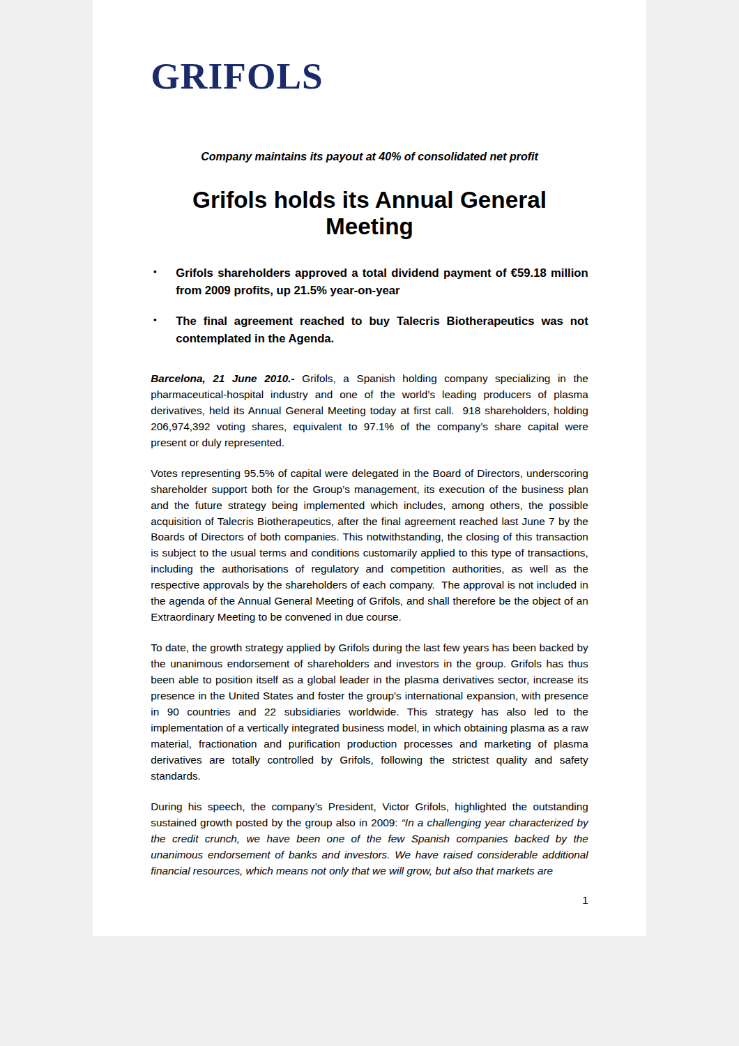GRIFOLS
Company maintains its payout at 40% of consolidated net profit
Grifols holds its Annual General
Meeting
Grifols shareholders approved a total dividend payment of €59.18 million from 2009 profits, up 21.5% year-on-year
The final agreement reached to buy Talecris Biotherapeutics was not contemplated in the Agenda.
Barcelona, 21 June 2010.- Grifols, a Spanish holding company specializing in the pharmaceutical-hospital industry and one of the world’s leading producers of plasma derivatives, held its Annual General Meeting today at first call. 918 shareholders, holding 206,974,392 voting shares, equivalent to 97.1% of the company’s share capital were present or duly represented.
Votes representing 95.5% of capital were delegated in the Board of Directors, underscoring shareholder support both for the Group’s management, its execution of the business plan and the future strategy being implemented which includes, among others, the possible acquisition of Talecris Biotherapeutics, after the final agreement reached last June 7 by the Boards of Directors of both companies. This notwithstanding, the closing of this transaction is subject to the usual terms and conditions customarily applied to this type of transactions, including the authorisations of regulatory and competition authorities, as well as the respective approvals by the shareholders of each company. The approval is not included in the agenda of the Annual General Meeting of Grifols, and shall therefore be the object of an Extraordinary Meeting to be convened in due course.
To date, the growth strategy applied by Grifols during the last few years has been backed by the unanimous endorsement of shareholders and investors in the group. Grifols has thus been able to position itself as a global leader in the plasma derivatives sector, increase its presence in the United States and foster the group's international expansion, with presence in 90 countries and 22 subsidiaries worldwide. This strategy has also led to the implementation of a vertically integrated business model, in which obtaining plasma as a raw material, fractionation and purification production processes and marketing of plasma derivatives are totally controlled by Grifols, following the strictest quality and safety standards.
During his speech, the company’s President, Victor Grifols, highlighted the outstanding sustained growth posted by the group also in 2009: “In a challenging year characterized by the credit crunch, we have been one of the few Spanish companies backed by the unanimous endorsement of banks and investors. We have raised considerable additional financial resources, which means not only that we will grow, but also that markets are
1